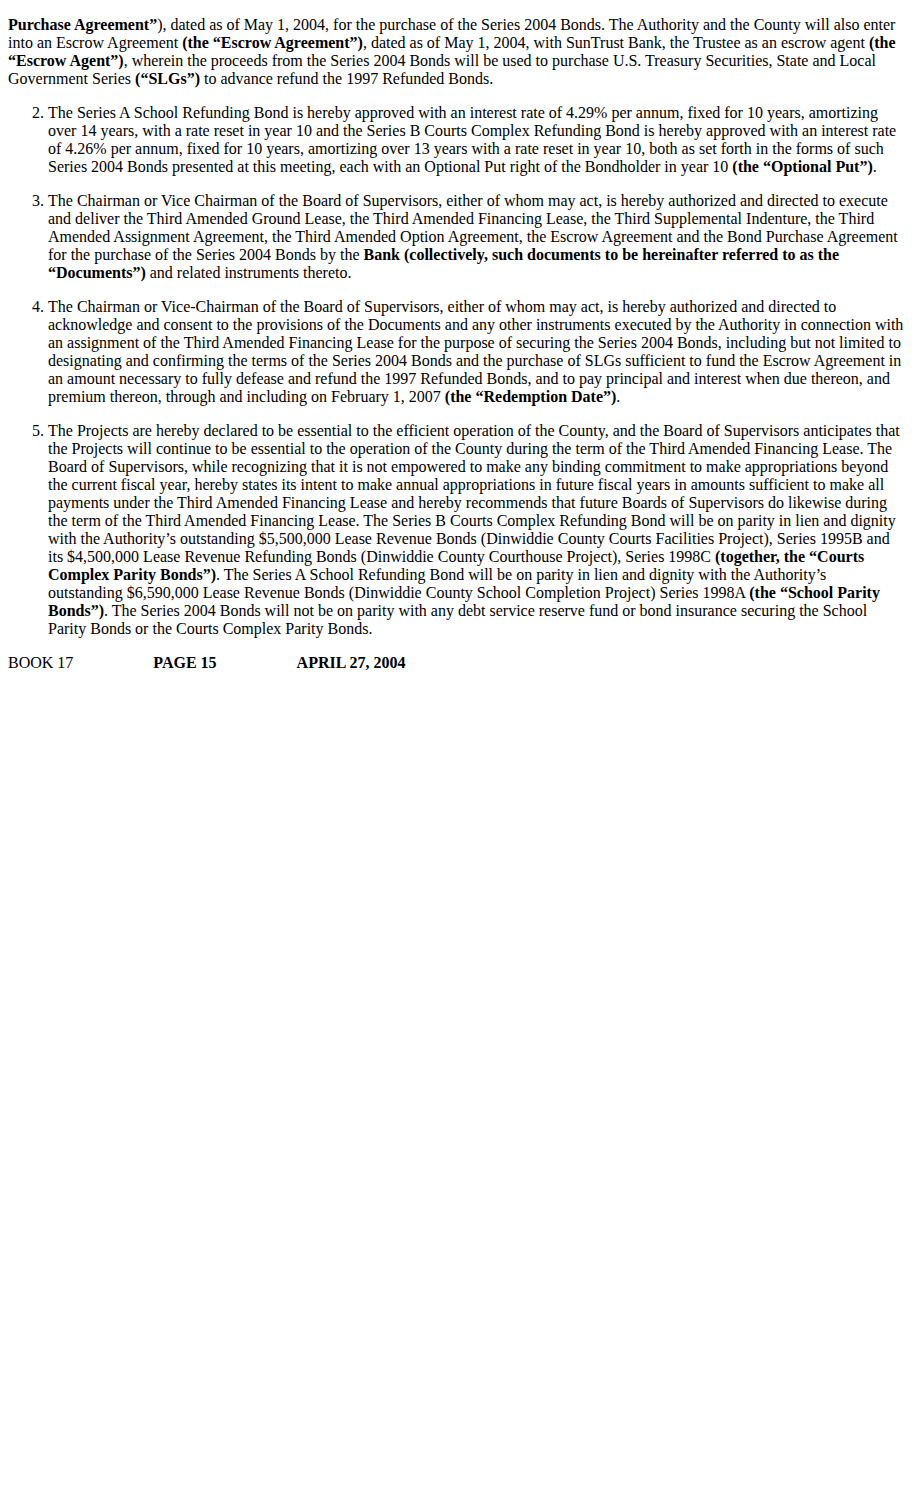Purchase Agreement”), dated as of May 1, 2004, for the purchase of the Series 2004 Bonds. The Authority and the County will also enter into an Escrow Agreement (the “Escrow Agreement”), dated as of May 1, 2004, with SunTrust Bank, the Trustee as an escrow agent (the “Escrow Agent”), wherein the proceeds from the Series 2004 Bonds will be used to purchase U.S. Treasury Securities, State and Local Government Series (“SLGs”) to advance refund the 1997 Refunded Bonds.
The Series A School Refunding Bond is hereby approved with an interest rate of 4.29% per annum, fixed for 10 years, amortizing over 14 years, with a rate reset in year 10 and the Series B Courts Complex Refunding Bond is hereby approved with an interest rate of 4.26% per annum, fixed for 10 years, amortizing over 13 years with a rate reset in year 10, both as set forth in the forms of such Series 2004 Bonds presented at this meeting, each with an Optional Put right of the Bondholder in year 10 (the “Optional Put”).
The Chairman or Vice Chairman of the Board of Supervisors, either of whom may act, is hereby authorized and directed to execute and deliver the Third Amended Ground Lease, the Third Amended Financing Lease, the Third Supplemental Indenture, the Third Amended Assignment Agreement, the Third Amended Option Agreement, the Escrow Agreement and the Bond Purchase Agreement for the purchase of the Series 2004 Bonds by the Bank (collectively, such documents to be hereinafter referred to as the “Documents”) and related instruments thereto.
The Chairman or Vice-Chairman of the Board of Supervisors, either of whom may act, is hereby authorized and directed to acknowledge and consent to the provisions of the Documents and any other instruments executed by the Authority in connection with an assignment of the Third Amended Financing Lease for the purpose of securing the Series 2004 Bonds, including but not limited to designating and confirming the terms of the Series 2004 Bonds and the purchase of SLGs sufficient to fund the Escrow Agreement in an amount necessary to fully defease and refund the 1997 Refunded Bonds, and to pay principal and interest when due thereon, and premium thereon, through and including on February 1, 2007 (the “Redemption Date”).
The Projects are hereby declared to be essential to the efficient operation of the County, and the Board of Supervisors anticipates that the Projects will continue to be essential to the operation of the County during the term of the Third Amended Financing Lease. The Board of Supervisors, while recognizing that it is not empowered to make any binding commitment to make appropriations beyond the current fiscal year, hereby states its intent to make annual appropriations in future fiscal years in amounts sufficient to make all payments under the Third Amended Financing Lease and hereby recommends that future Boards of Supervisors do likewise during the term of the Third Amended Financing Lease. The Series B Courts Complex Refunding Bond will be on parity in lien and dignity with the Authority’s outstanding $5,500,000 Lease Revenue Bonds (Dinwiddie County Courts Facilities Project), Series 1995B and its $4,500,000 Lease Revenue Refunding Bonds (Dinwiddie County Courthouse Project), Series 1998C (together, the “Courts Complex Parity Bonds”). The Series A School Refunding Bond will be on parity in lien and dignity with the Authority’s outstanding $6,590,000 Lease Revenue Bonds (Dinwiddie County School Completion Project) Series 1998A (the “School Parity Bonds”). The Series 2004 Bonds will not be on parity with any debt service reserve fund or bond insurance securing the School Parity Bonds or the Courts Complex Parity Bonds.
BOOK 17 PAGE 15 APRIL 27, 2004